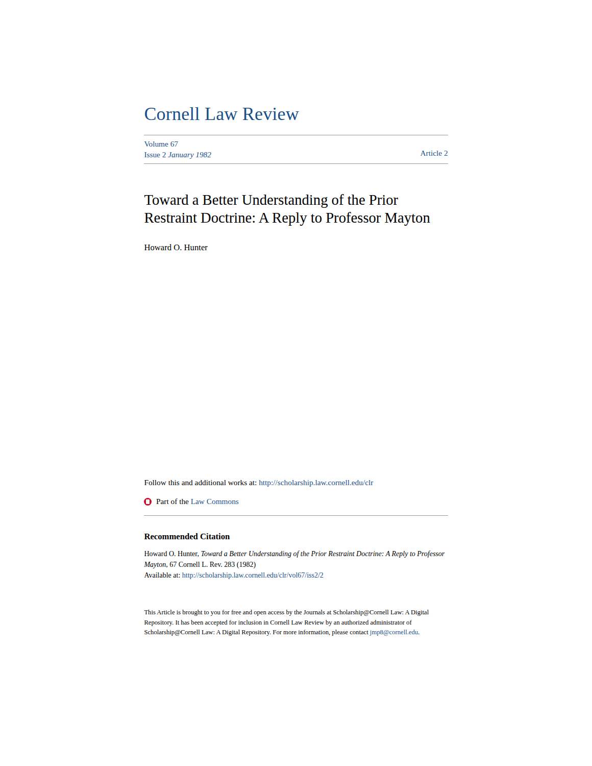Cornell Law Review
Volume 67
Issue 2 January 1982
Article 2
Toward a Better Understanding of the Prior Restraint Doctrine: A Reply to Professor Mayton
Howard O. Hunter
Follow this and additional works at: http://scholarship.law.cornell.edu/clr
Part of the Law Commons
Recommended Citation
Howard O. Hunter, Toward a Better Understanding of the Prior Restraint Doctrine: A Reply to Professor Mayton, 67 Cornell L. Rev. 283 (1982)
Available at: http://scholarship.law.cornell.edu/clr/vol67/iss2/2
This Article is brought to you for free and open access by the Journals at Scholarship@Cornell Law: A Digital Repository. It has been accepted for inclusion in Cornell Law Review by an authorized administrator of Scholarship@Cornell Law: A Digital Repository. For more information, please contact jmp8@cornell.edu.